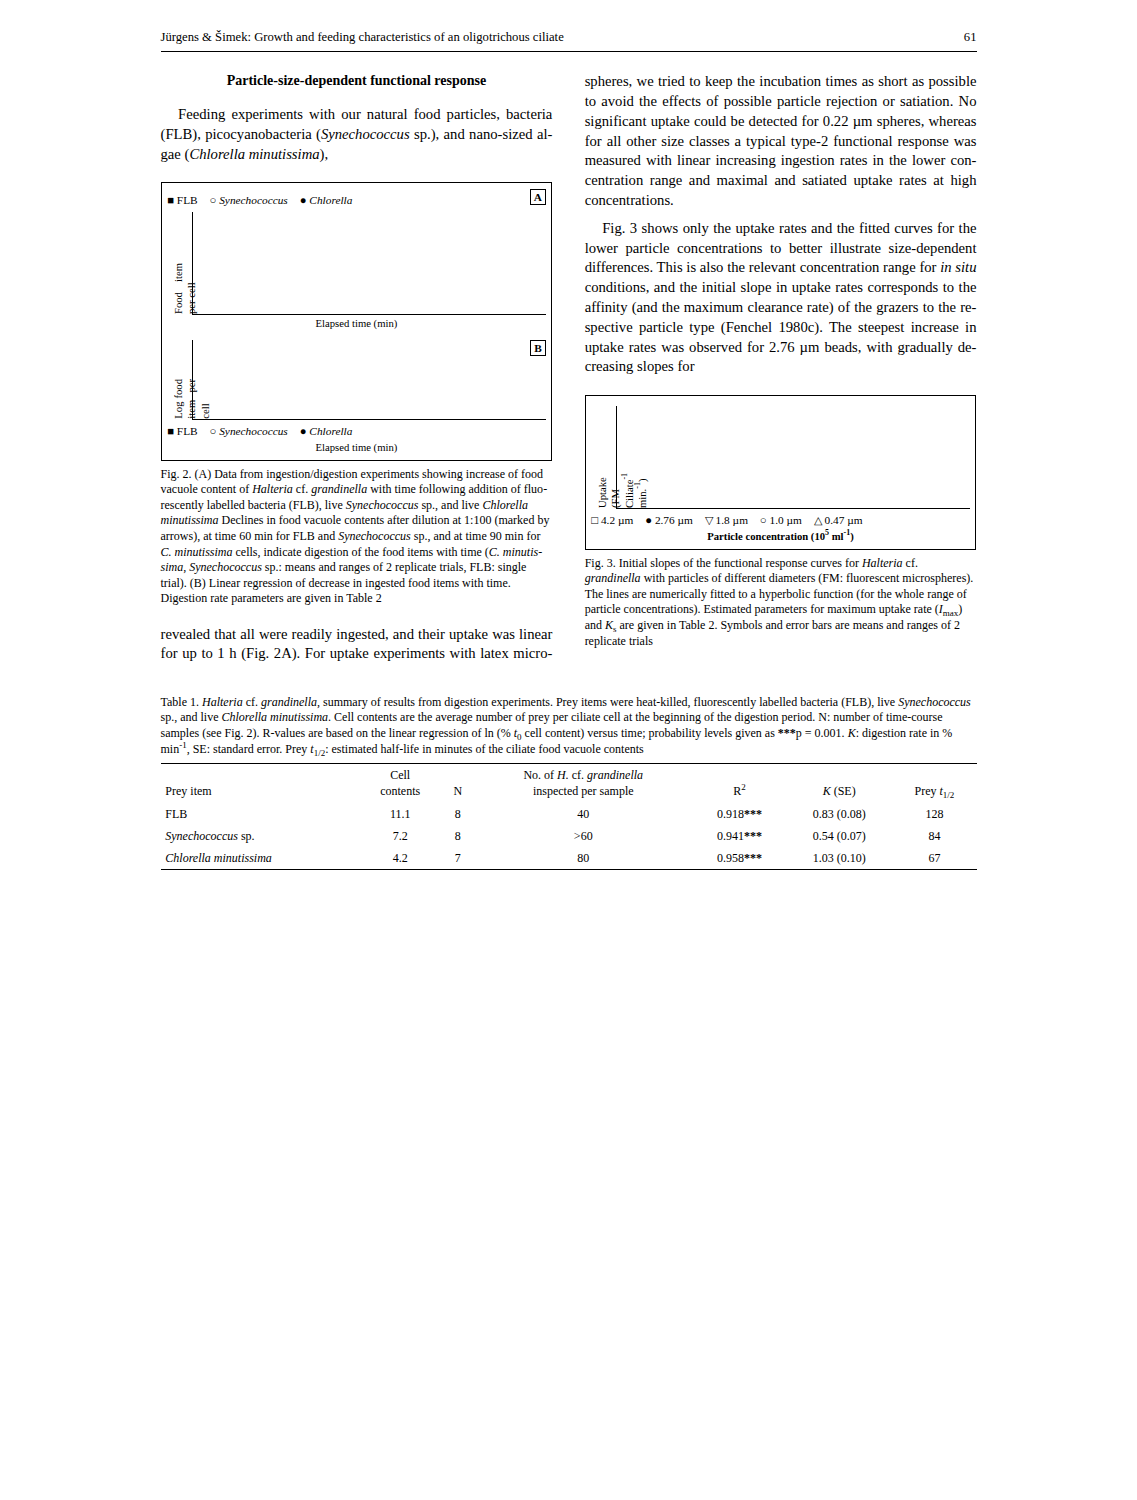Jürgens & Šimek: Growth and feeding characteristics of an oligotrichous ciliate 61
Particle-size-dependent functional response
Feeding experiments with our natural food particles, bacteria (FLB), picocyanobacteria (Synechococcus sp.), and nano-sized algae (Chlorella minutissima),
A
■ FLB ○ Synechococcus ● Chlorella
Food item per cell
Elapsed time (min)
B
Log food item per cell
■ FLB ○ Synechococcus ● Chlorella
Elapsed time (min)
Fig. 2. (A) Data from ingestion/digestion experiments showing increase of food vacuole content of Halteria cf. grandinella with time following addition of fluorescently labelled bacteria (FLB), live Synechococcus sp., and live Chlorella minutissima Declines in food vacuole contents after dilution at 1:100 (marked by arrows), at time 60 min for FLB and Synechococcus sp., and at time 90 min for C. minutissima cells, indicate digestion of the food items with time (C. minutissima, Synechococcus sp.: means and ranges of 2 replicate trials, FLB: single trial). (B) Linear regression of decrease in ingested food items with time. Digestion rate parameters are given in Table 2
revealed that all were readily ingested, and their uptake was linear for up to 1 h (Fig. 2A). For uptake experiments with latex microspheres, we tried to keep the incubation times as short as possible to avoid the effects of possible particle rejection or satiation. No significant uptake could be detected for 0.22 µm spheres, whereas for all other size classes a typical type-2 functional response was measured with linear increasing ingestion rates in the lower concentration range and maximal and satiated uptake rates at high concentrations.
Fig. 3 shows only the uptake rates and the fitted curves for the lower particle concentrations to better illustrate size-dependent differences. This is also the relevant concentration range for in situ conditions, and the initial slope in uptake rates corresponds to the affinity (and the maximum clearance rate) of the grazers to the respective particle type (Fenchel 1980c). The steepest increase in uptake rates was observed for 2.76 µm beads, with gradually decreasing slopes for
Uptake (FM Ciliate-1 min.-1)
□ 4.2 µm ● 2.76 µm ▽ 1.8 µm ○ 1.0 µm △ 0.47 µm
Particle concentration (105 ml-1)
Fig. 3. Initial slopes of the functional response curves for Halteria cf. grandinella with particles of different diameters (FM: fluorescent microspheres). The lines are numerically fitted to a hyperbolic function (for the whole range of particle concentrations). Estimated parameters for maximum uptake rate (Imax) and Ks are given in Table 2. Symbols and error bars are means and ranges of 2 replicate trials
Table 1. Halteria cf. grandinella , summary of results from digestion experiments. Prey items were heat-killed, fluorescently labelled bacteria (FLB), live Synechococcus sp., and live Chlorella minutissima . Cell contents are the average number of prey per ciliate cell at the beginning of the digestion period. N: number of time-course samples (see Fig. 2). R-values are based on the linear regression of ln (% t 0 cell content) versus time; probability levels given as *** p = 0.001. K : digestion rate in % min -1 , SE: standard error. Prey t 1/2 : estimated half-life in minutes of the ciliate food vacuole contents
| Prey item | Cell contents | N | No. of H. cf. grandinella inspected per sample | R 2 | K (SE) | Prey t 1/2 |
| --- | --- | --- | --- | --- | --- | --- |
| FLB | 11.1 | 8 | 40 | 0.918 *** | 0.83 (0.08) | 128 |
| Synechococcus sp. | 7.2 | 8 | >60 | 0.941 *** | 0.54 (0.07) | 84 |
| Chlorella minutissima | 4.2 | 7 | 80 | 0.958 *** | 1.03 (0.10) | 67 |